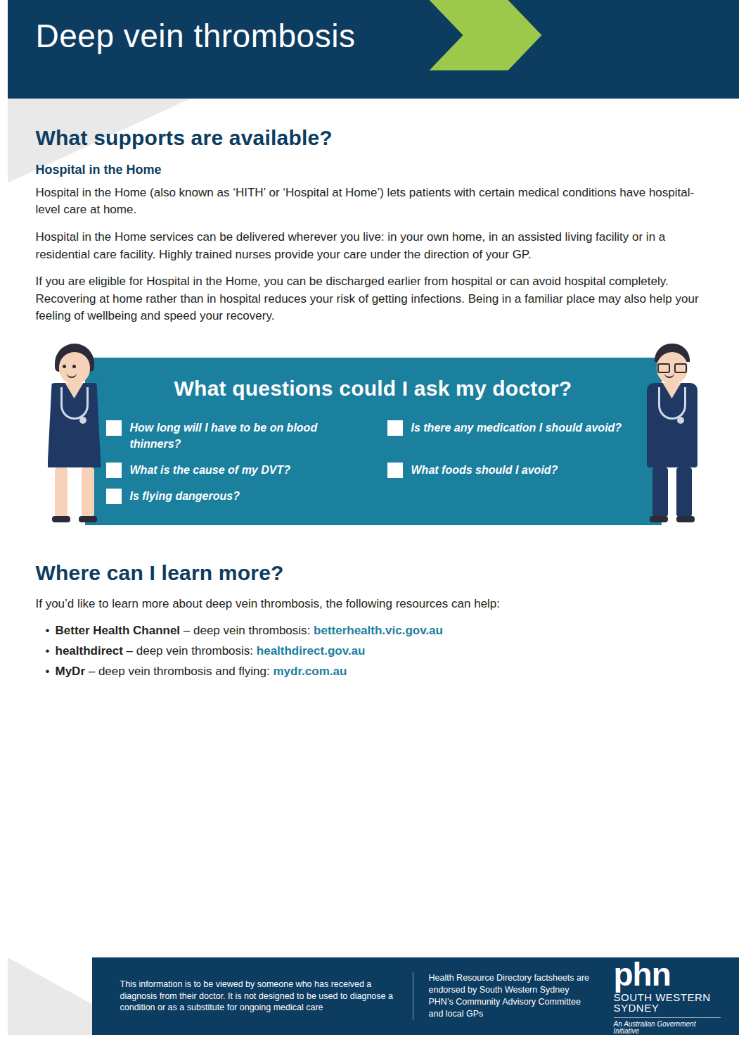Deep vein thrombosis
What supports are available?
Hospital in the Home
Hospital in the Home (also known as ‘HITH’ or ‘Hospital at Home’) lets patients with certain medical conditions have hospital-level care at home.
Hospital in the Home services can be delivered wherever you live: in your own home, in an assisted living facility or in a residential care facility. Highly trained nurses provide your care under the direction of your GP.
If you are eligible for Hospital in the Home, you can be discharged earlier from hospital or can avoid hospital completely. Recovering at home rather than in hospital reduces your risk of getting infections. Being in a familiar place may also help your feeling of wellbeing and speed your recovery.
What questions could I ask my doctor?
How long will I have to be on blood thinners?
Is there any medication I should avoid?
What is the cause of my DVT?
What foods should I avoid?
Is flying dangerous?
Where can I learn more?
If you’d like to learn more about deep vein thrombosis, the following resources can help:
Better Health Channel – deep vein thrombosis: betterhealth.vic.gov.au
healthdirect – deep vein thrombosis: healthdirect.gov.au
MyDr – deep vein thrombosis and flying: mydr.com.au
This information is to be viewed by someone who has received a diagnosis from their doctor. It is not designed to be used to diagnose a condition or as a substitute for ongoing medical care
Health Resource Directory factsheets are endorsed by South Western Sydney PHN’s Community Advisory Committee and local GPs
phn SOUTH WESTERN SYDNEY An Australian Government Initiative